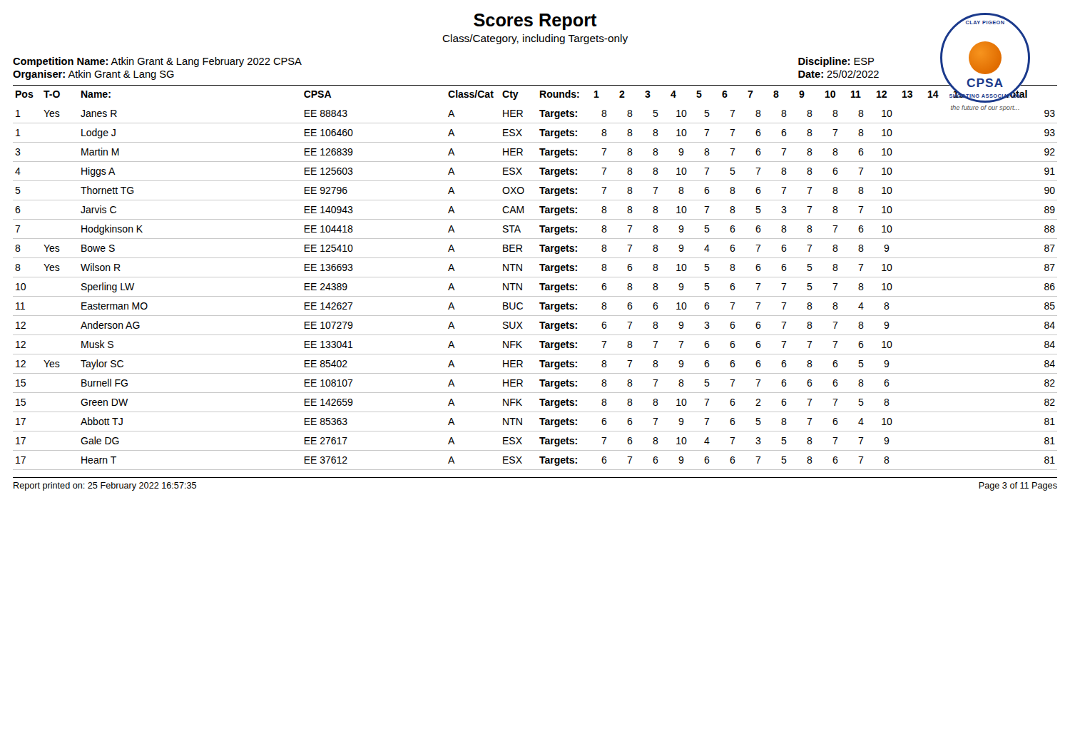CLAY PIGEON
CPSA
SHOOTING ASSOCIATION
the future of our sport...
Scores Report
Class/Category, including Targets-only
| Competition Name: Atkin Grant & Lang February 2022 CPSA | Discipline: ESP |
| Organiser: Atkin Grant & Lang SG | Date: 25/02/2022 |
| Pos | T-O | Name: | CPSA | Class/Cat | Cty | Rounds: | 1 | 2 | 3 | 4 | 5 | 6 | 7 | 8 | 9 | 10 | 11 | 12 | 13 | 14 | 15 | 16 | Total |
| --- | --- | --- | --- | --- | --- | --- | --- | --- | --- | --- | --- | --- | --- | --- | --- | --- | --- | --- | --- | --- | --- | --- | --- |
| 1 | Yes | Janes R | EE 88843 | A | HER | Targets: | 8 | 8 | 5 | 10 | 5 | 7 | 8 | 8 | 8 | 8 | 8 | 10 | | | | | 93 |
| 1 | | Lodge J | EE 106460 | A | ESX | Targets: | 8 | 8 | 8 | 10 | 7 | 7 | 6 | 6 | 8 | 7 | 8 | 10 | | | | | 93 |
| 3 | | Martin M | EE 126839 | A | HER | Targets: | 7 | 8 | 8 | 9 | 8 | 7 | 6 | 7 | 8 | 8 | 6 | 10 | | | | | 92 |
| 4 | | Higgs A | EE 125603 | A | ESX | Targets: | 7 | 8 | 8 | 10 | 7 | 5 | 7 | 8 | 8 | 6 | 7 | 10 | | | | | 91 |
| 5 | | Thornett TG | EE 92796 | A | OXO | Targets: | 7 | 8 | 7 | 8 | 6 | 8 | 6 | 7 | 7 | 8 | 8 | 10 | | | | | 90 |
| 6 | | Jarvis C | EE 140943 | A | CAM | Targets: | 8 | 8 | 8 | 10 | 7 | 8 | 5 | 3 | 7 | 8 | 7 | 10 | | | | | 89 |
| 7 | | Hodgkinson K | EE 104418 | A | STA | Targets: | 8 | 7 | 8 | 9 | 5 | 6 | 6 | 8 | 8 | 7 | 6 | 10 | | | | | 88 |
| 8 | Yes | Bowe S | EE 125410 | A | BER | Targets: | 8 | 7 | 8 | 9 | 4 | 6 | 7 | 6 | 7 | 8 | 8 | 9 | | | | | 87 |
| 8 | Yes | Wilson R | EE 136693 | A | NTN | Targets: | 8 | 6 | 8 | 10 | 5 | 8 | 6 | 6 | 5 | 8 | 7 | 10 | | | | | 87 |
| 10 | | Sperling LW | EE 24389 | A | NTN | Targets: | 6 | 8 | 8 | 9 | 5 | 6 | 7 | 7 | 5 | 7 | 8 | 10 | | | | | 86 |
| 11 | | Easterman MO | EE 142627 | A | BUC | Targets: | 8 | 6 | 6 | 10 | 6 | 7 | 7 | 7 | 8 | 8 | 4 | 8 | | | | | 85 |
| 12 | | Anderson AG | EE 107279 | A | SUX | Targets: | 6 | 7 | 8 | 9 | 3 | 6 | 6 | 7 | 8 | 7 | 8 | 9 | | | | | 84 |
| 12 | | Musk S | EE 133041 | A | NFK | Targets: | 7 | 8 | 7 | 7 | 6 | 6 | 6 | 7 | 7 | 7 | 6 | 10 | | | | | 84 |
| 12 | Yes | Taylor SC | EE 85402 | A | HER | Targets: | 8 | 7 | 8 | 9 | 6 | 6 | 6 | 6 | 8 | 6 | 5 | 9 | | | | | 84 |
| 15 | | Burnell FG | EE 108107 | A | HER | Targets: | 8 | 8 | 7 | 8 | 5 | 7 | 7 | 6 | 6 | 6 | 8 | 6 | | | | | 82 |
| 15 | | Green DW | EE 142659 | A | NFK | Targets: | 8 | 8 | 8 | 10 | 7 | 6 | 2 | 6 | 7 | 7 | 5 | 8 | | | | | 82 |
| 17 | | Abbott TJ | EE 85363 | A | NTN | Targets: | 6 | 6 | 7 | 9 | 7 | 6 | 5 | 8 | 7 | 6 | 4 | 10 | | | | | 81 |
| 17 | | Gale DG | EE 27617 | A | ESX | Targets: | 7 | 6 | 8 | 10 | 4 | 7 | 3 | 5 | 8 | 7 | 7 | 9 | | | | | 81 |
| 17 | | Hearn T | EE 37612 | A | ESX | Targets: | 6 | 7 | 6 | 9 | 6 | 6 | 7 | 5 | 8 | 6 | 7 | 8 | | | | | 81 |
Report printed on: 25 February 2022 16:57:35
Page 3 of 11 Pages